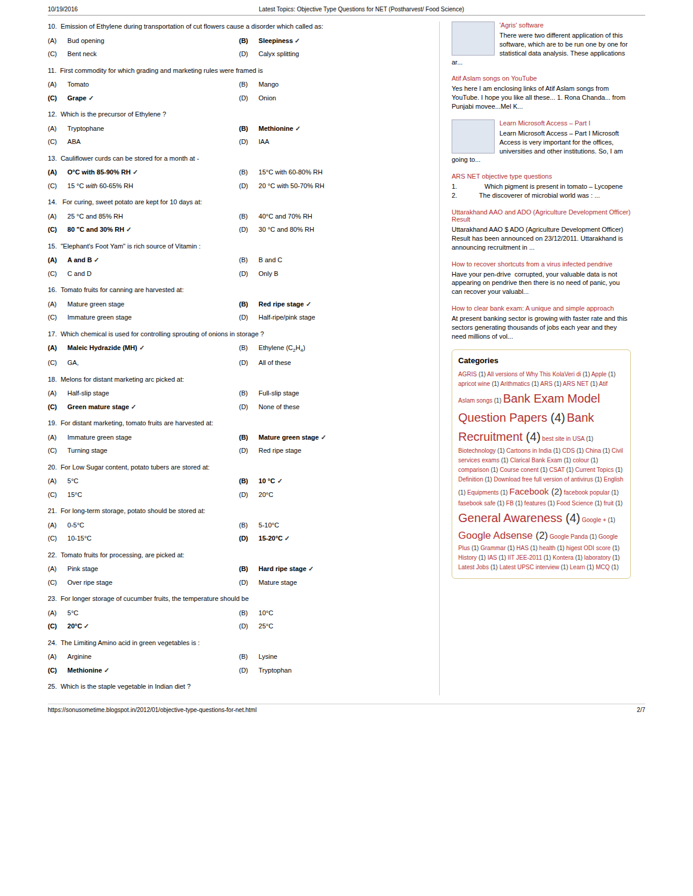10/19/2016
Latest Topics: Objective Type Questions for NET (Postharvest/ Food Science)
10. Emission of Ethylene during transportation of cut flowers cause a disorder which called as:
| (A) | Bud opening | (B) | Sleepiness ✓ |
| (C) | Bent neck | (D) | Calyx splitting |
11. First commodity for which grading and marketing rules were framed is
| (A) | Tomato | (B) | Mango |
| (C) | Grape ✓ | (D) | Onion |
12. Which is the precursor of Ethylene ?
| (A) | Tryptophane | (B) | Methionine ✓ |
| (C) | ABA | (D) | IAA |
13. Cauliflower curds can be stored for a month at -
| (A) | O°C with 85-90% RH ✓ | (B) | 15°C with 60-80% RH |
| (C) | 15 °C with 60-65% RH | (D) | 20 °C with 50-70% RH |
14. For curing, sweet potato are kept for 10 days at:
| (A) | 25 °C and 85% RH | (B) | 40°C and 70% RH |
| (C) | 80 "C and 30% RH ✓ | (D) | 30 °C and 80% RH |
15. "Elephant's Foot Yam" is rich source of Vitamin :
| (A) | A and B ✓ | (B) | B and C |
| (C) | C and D | (D) | Only B |
16. Tomato fruits for canning are harvested at:
| (A) | Mature green stage | (B) | Red ripe stage ✓ |
| (C) | Immature green stage | (D) | Half-ripe/pink stage |
17. Which chemical is used for controlling sprouting of onions in storage ?
| (A) | Maleic Hydrazide (MH) ✓ | (B) | Ethylene (C 2 H 4 ) |
| (C) | GA, | (D) | All of these |
18. Melons for distant marketing arc picked at:
| (A) | Half-slip stage | (B) | Full-slip stage |
| (C) | Green mature stage ✓ | (D) | None of these |
19. For distant marketing, tomato fruits are harvested at:
| (A) | Immature green stage | (B) | Mature green stage ✓ |
| (C) | Turning stage | (D) | Red ripe stage |
20. For Low Sugar content, potato tubers are stored at:
| (A) | 5°C | (B) | 10 °C ✓ |
| (C) | 15°C | (D) | 20°C |
21. For long-term storage, potato should be stored at:
| (A) | 0-5°C | (B) | 5-10°C |
| (C) | 10-15°C | (D) | 15-20°C ✓ |
22. Tomato fruits for processing, are picked at:
| (A) | Pink stage | (B) | Hard ripe stage ✓ |
| (C) | Over ripe stage | (D) | Mature stage |
23. For longer storage of cucumber fruits, the temperature should be
| (A) | 5°C | (B) | 10°C |
| (C) | 20°C ✓ | (D) | 25°C |
24. The Limiting Amino acid in green vegetables is :
| (A) | Arginine | (B) | Lysine |
| (C) | Methionine ✓ | (D) | Tryptophan |
25. Which is the staple vegetable in Indian diet ?
'Agris' software
There were two different application of this software, which are to be run one by one for statistical data analysis. These applications ar...
Atif Aslam songs on YouTube
Yes here I am enclosing links of Atif Aslam songs from YouTube. I hope you like all these... 1. Rona Chanda... from Punjabi movee...Mel K...
Learn Microsoft Access – Part I
Learn Microsoft Access – Part I Microsoft Access is very important for the offices, universities and other institutions. So, I am going to...
ARS NET objective type questions
1. Which pigment is present in tomato – Lycopene 2. The discoverer of microbial world was : ...
Uttarakhand AAO and ADO (Agriculture Development Officer) Result
Uttarakhand AAO $ ADO (Agriculture Development Officer) Result has been announced on 23/12/2011. Uttarakhand is announcing recruitment in ...
How to recover shortcuts from a virus infected pendrive
Have your pen-drive corrupted, your valuable data is not appearing on pendrive then there is no need of panic, you can recover your valuabl...
How to clear bank exam: A unique and simple approach
At present banking sector is growing with faster rate and this sectors generating thousands of jobs each year and they need millions of vol...
Categories
AGRIS (1) All versions of Why This KolaVeri di (1) Apple (1) apricot wine (1) Arithmatics (1) ARS (1) ARS NET (1) Atif Aslam songs (1) Bank Exam Model Question Papers (4) Bank Recruitment (4) best site in USA (1) Biotechnology (1) Cartoons in India (1) CDS (1) China (1) Civil services exams (1) Clarical Bank Exam (1) colour (1) comparison (1) Course conent (1) CSAT (1) Current Topics (1) Definition (1) Download free full version of antivirus (1) English (1) Equipments (1) Facebook (2) facebook popular (1) fasebook safe (1) FB (1) features (1) Food Science (1) fruit (1) General Awareness (4) Google + (1) Google Adsense (2) Google Panda (1) Google Plus (1) Grammar (1) HAS (1) health (1) higest ODI score (1) History (1) IAS (1) IIT JEE-2011 (1) Kontera (1) laboratory (1) Latest Jobs (1) Latest UPSC interview (1) Learn (1) MCQ (1)
https://sonusometime.blogspot.in/2012/01/objective-type-questions-for-net.html
2/7